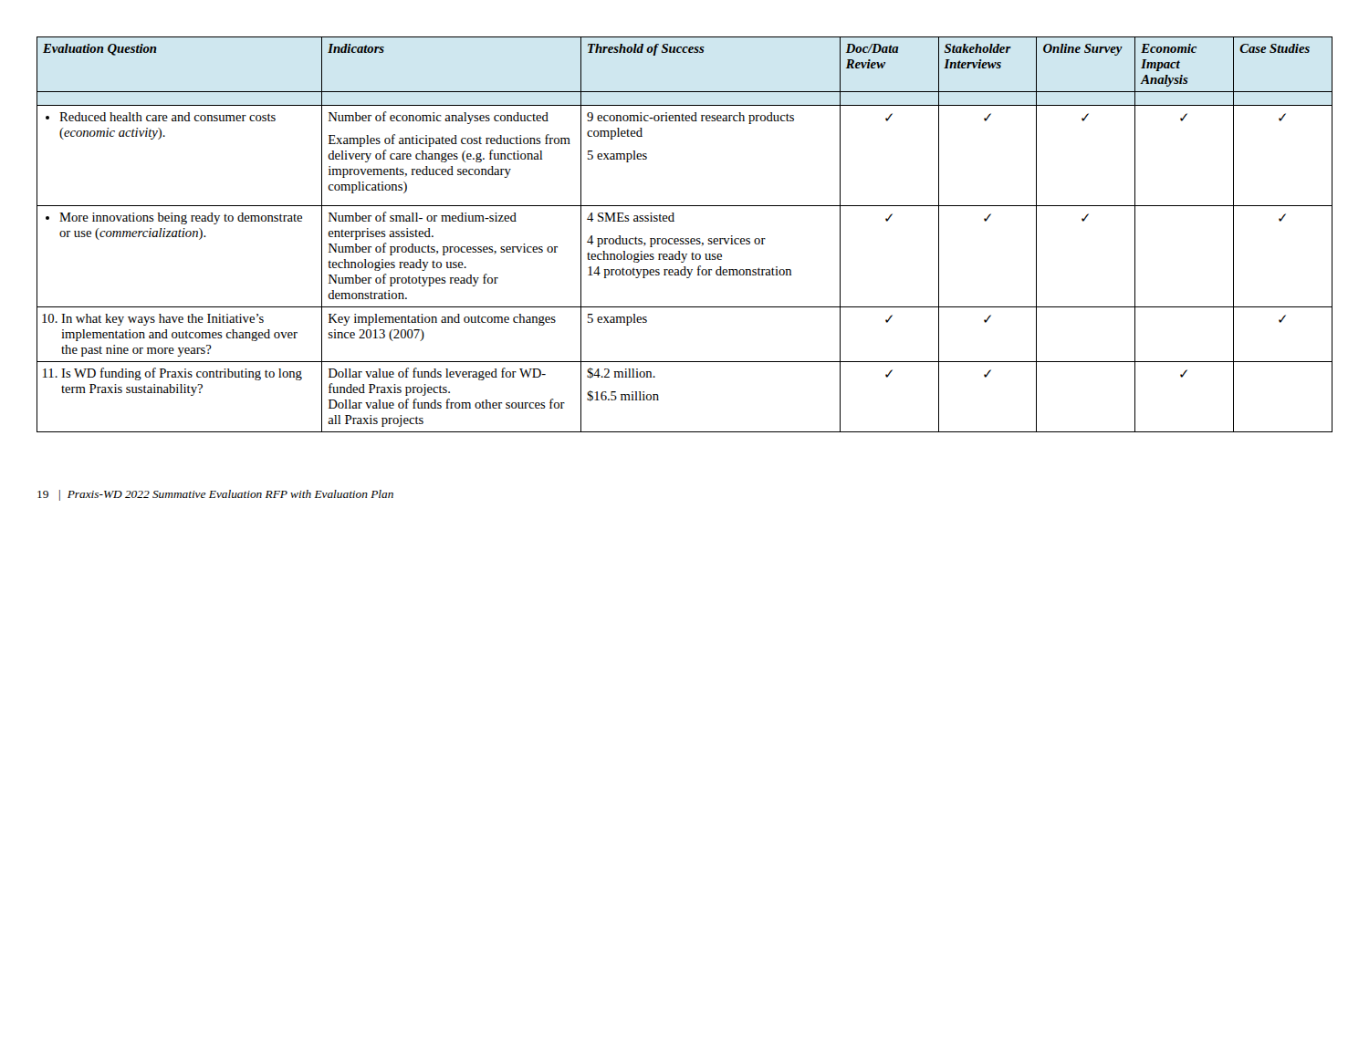| Evaluation Question | Indicators | Threshold of Success | Doc/Data Review | Stakeholder Interviews | Online Survey | Economic Impact Analysis | Case Studies |
| --- | --- | --- | --- | --- | --- | --- | --- |
| Reduced health care and consumer costs ( economic activity ). | Number of economic analyses conducted Examples of anticipated cost reductions from delivery of care changes (e.g. functional improvements, reduced secondary complications) | 9 economic-oriented research products completed 5 examples | ✓ | ✓ | ✓ | ✓ | ✓ |
| More innovations being ready to demonstrate or use ( commercialization ). | Number of small- or medium-sized enterprises assisted. Number of products, processes, services or technologies ready to use. Number of prototypes ready for demonstration. | 4 SMEs assisted 4 products, processes, services or technologies ready to use 14 prototypes ready for demonstration | ✓ | ✓ | ✓ | | ✓ |
| In what key ways have the Initiative’s implementation and outcomes changed over the past nine or more years? | Key implementation and outcome changes since 2013 (2007) | 5 examples | ✓ | ✓ | | | ✓ |
| Is WD funding of Praxis contributing to long term Praxis sustainability? | Dollar value of funds leveraged for WD-funded Praxis projects. Dollar value of funds from other sources for all Praxis projects | $4.2 million. $16.5 million | ✓ | ✓ | | ✓ | |
19| Praxis-WD 2022 Summative Evaluation RFP with Evaluation Plan